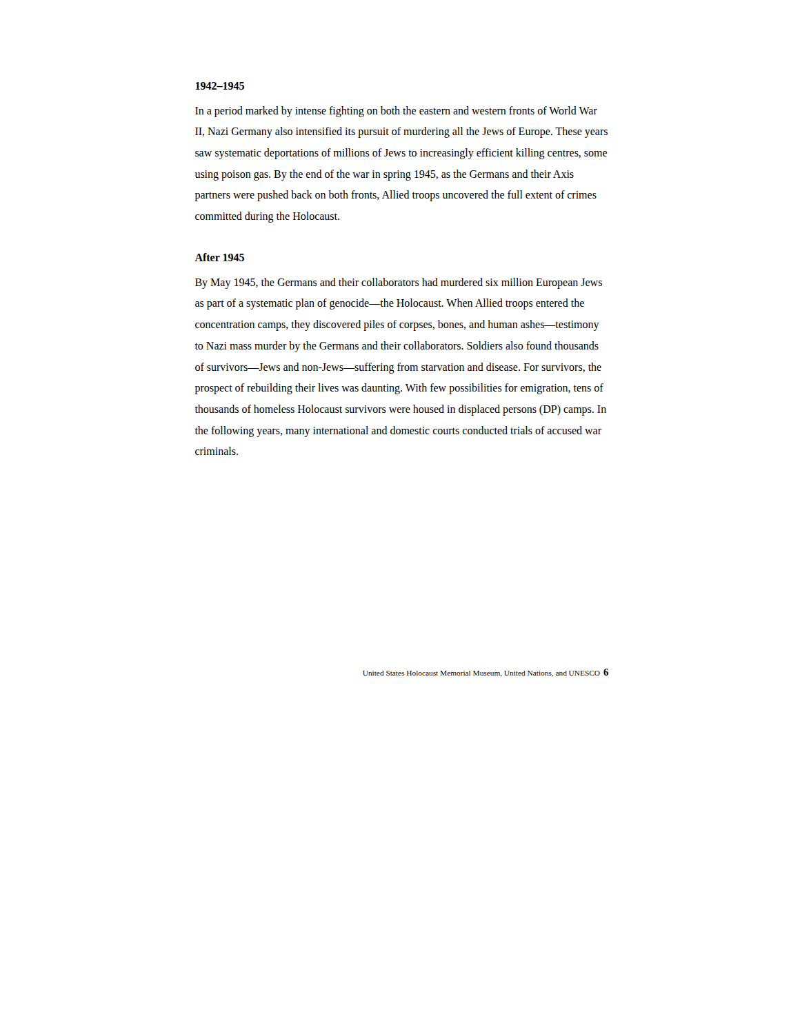1942–1945
In a period marked by intense fighting on both the eastern and western fronts of World War II, Nazi Germany also intensified its pursuit of murdering all the Jews of Europe. These years saw systematic deportations of millions of Jews to increasingly efficient killing centres, some using poison gas. By the end of the war in spring 1945, as the Germans and their Axis partners were pushed back on both fronts, Allied troops uncovered the full extent of crimes committed during the Holocaust.
After 1945
By May 1945, the Germans and their collaborators had murdered six million European Jews as part of a systematic plan of genocide—the Holocaust. When Allied troops entered the concentration camps, they discovered piles of corpses, bones, and human ashes—testimony to Nazi mass murder by the Germans and their collaborators. Soldiers also found thousands of survivors—Jews and non-Jews—suffering from starvation and disease. For survivors, the prospect of rebuilding their lives was daunting. With few possibilities for emigration, tens of thousands of homeless Holocaust survivors were housed in displaced persons (DP) camps. In the following years, many international and domestic courts conducted trials of accused war criminals.
United States Holocaust Memorial Museum, United Nations, and UNESCO6